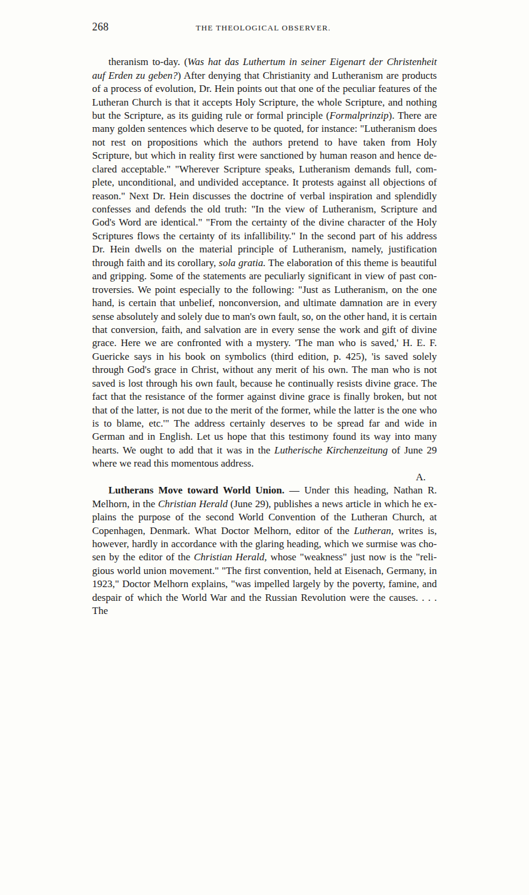268 The Theological Observer.
theranism to-day. (Was hat das Luthertum in seiner Eigenart der Christenheit auf Erden zu geben?) After denying that Christianity and Lutheranism are products of a process of evolution, Dr. Hein points out that one of the peculiar features of the Lutheran Church is that it accepts Holy Scripture, the whole Scripture, and nothing but the Scripture, as its guiding rule or formal principle (Formalprinzip). There are many golden sentences which deserve to be quoted, for instance: "Lutheranism does not rest on propositions which the authors pretend to have taken from Holy Scripture, but which in reality first were sanctioned by human reason and hence declared acceptable." "Wherever Scripture speaks, Lutheranism demands full, complete, unconditional, and undivided acceptance. It protests against all objections of reason." Next Dr. Hein discusses the doctrine of verbal inspiration and splendidly confesses and defends the old truth: "In the view of Lutheranism, Scripture and God's Word are identical." "From the certainty of the divine character of the Holy Scriptures flows the certainty of its infallibility." In the second part of his address Dr. Hein dwells on the material principle of Lutheranism, namely, justification through faith and its corollary, sola gratia. The elaboration of this theme is beautiful and gripping. Some of the statements are peculiarly significant in view of past controversies. We point especially to the following: "Just as Lutheranism, on the one hand, is certain that unbelief, nonconversion, and ultimate damnation are in every sense absolutely and solely due to man's own fault, so, on the other hand, it is certain that conversion, faith, and salvation are in every sense the work and gift of divine grace. Here we are confronted with a mystery. 'The man who is saved,' H. E. F. Guericke says in his book on symbolics (third edition, p. 425), 'is saved solely through God's grace in Christ, without any merit of his own. The man who is not saved is lost through his own fault, because he continually resists divine grace. The fact that the resistance of the former against divine grace is finally broken, but not that of the latter, is not due to the merit of the former, while the latter is the one who is to blame, etc.'" The address certainly deserves to be spread far and wide in German and in English. Let us hope that this testimony found its way into many hearts. We ought to add that it was in the Lutherische Kirchenzeitung of June 29 where we read this momentous address.
A.
Lutherans Move toward World Union. — Under this heading, Nathan R. Melhorn, in the Christian Herald (June 29), publishes a news article in which he explains the purpose of the second World Convention of the Lutheran Church, at Copenhagen, Denmark. What Doctor Melhorn, editor of the Lutheran, writes is, however, hardly in accordance with the glaring heading, which we surmise was chosen by the editor of the Christian Herald, whose "weakness" just now is the "religious world union movement." "The first convention, held at Eisenach, Germany, in 1923," Doctor Melhorn explains, "was impelled largely by the poverty, famine, and despair of which the World War and the Russian Revolution were the causes. . . . The